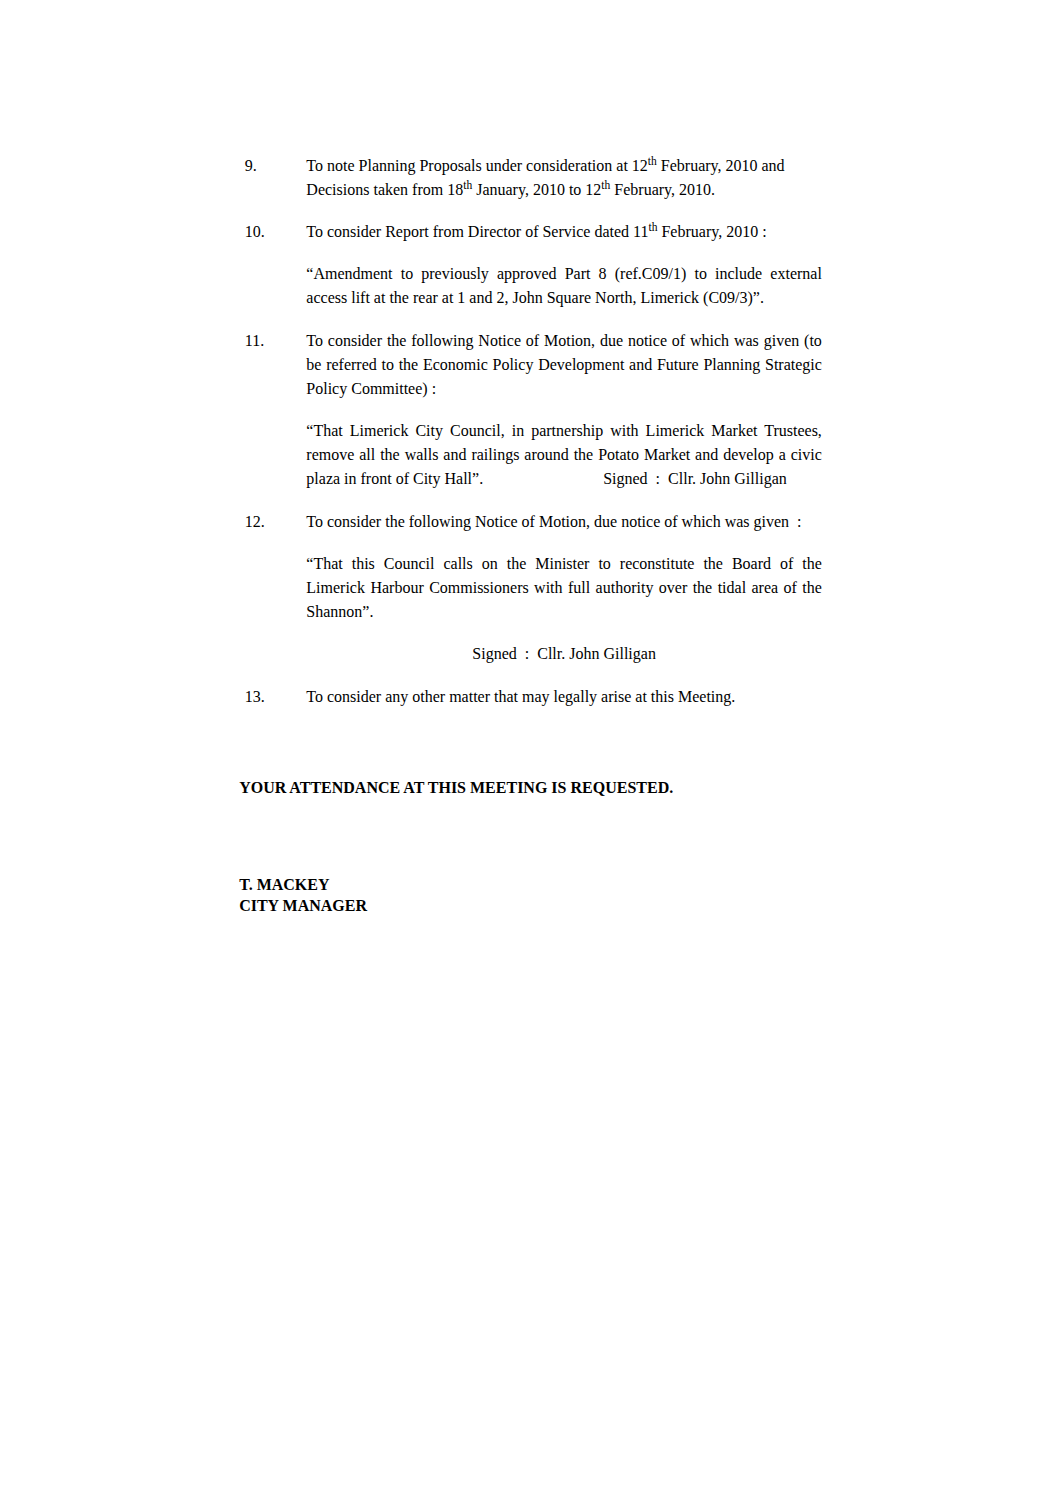9.
To note Planning Proposals under consideration at 12th February, 2010 and Decisions taken from 18th January, 2010 to 12th February, 2010.
10.
To consider Report from Director of Service dated 11th February, 2010 :
“Amendment to previously approved Part 8 (ref.C09/1) to include external access lift at the rear at 1 and 2, John Square North, Limerick (C09/3)”.
11.
To consider the following Notice of Motion, due notice of which was given (to be referred to the Economic Policy Development and Future Planning Strategic Policy Committee) :
“That Limerick City Council, in partnership with Limerick Market Trustees, remove all the walls and railings around the Potato Market and develop a civic plaza in front of City Hall”.Signed : Cllr. John Gilligan
12.
To consider the following Notice of Motion, due notice of which was given :
“That this Council calls on the Minister to reconstitute the Board of the Limerick Harbour Commissioners with full authority over the tidal area of the Shannon”.
Signed : Cllr. John Gilligan
13.
To consider any other matter that may legally arise at this Meeting.
YOUR ATTENDANCE AT THIS MEETING IS REQUESTED.
T. MACKEY
CITY MANAGER